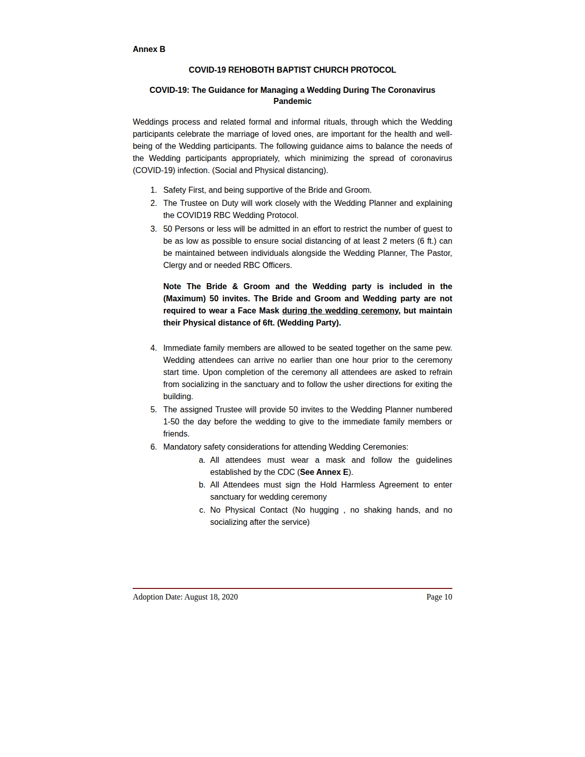Annex B
COVID-19 REHOBOTH BAPTIST CHURCH PROTOCOL
COVID-19: The Guidance for Managing a Wedding During The Coronavirus Pandemic
Weddings process and related formal and informal rituals, through which the Wedding participants celebrate the marriage of loved ones, are important for the health and well-being of the Wedding participants. The following guidance aims to balance the needs of the Wedding participants appropriately, which minimizing the spread of coronavirus (COVID-19) infection. (Social and Physical distancing).
Safety First, and being supportive of the Bride and Groom.
The Trustee on Duty will work closely with the Wedding Planner and explaining the COVID19 RBC Wedding Protocol.
50 Persons or less will be admitted in an effort to restrict the number of guest to be as low as possible to ensure social distancing of at least 2 meters (6 ft.) can be maintained between individuals alongside the Wedding Planner, The Pastor, Clergy and or needed RBC Officers.
Note The Bride & Groom and the Wedding party is included in the (Maximum) 50 invites. The Bride and Groom and Wedding party are not required to wear a Face Mask during the wedding ceremony, but maintain their Physical distance of 6ft. (Wedding Party).
Immediate family members are allowed to be seated together on the same pew. Wedding attendees can arrive no earlier than one hour prior to the ceremony start time. Upon completion of the ceremony all attendees are asked to refrain from socializing in the sanctuary and to follow the usher directions for exiting the building.
The assigned Trustee will provide 50 invites to the Wedding Planner numbered 1-50 the day before the wedding to give to the immediate family members or friends.
Mandatory safety considerations for attending Wedding Ceremonies:
All attendees must wear a mask and follow the guidelines established by the CDC (See Annex E).
All Attendees must sign the Hold Harmless Agreement to enter sanctuary for wedding ceremony
No Physical Contact (No hugging , no shaking hands, and no socializing after the service)
Adoption Date: August 18, 2020
Page 10